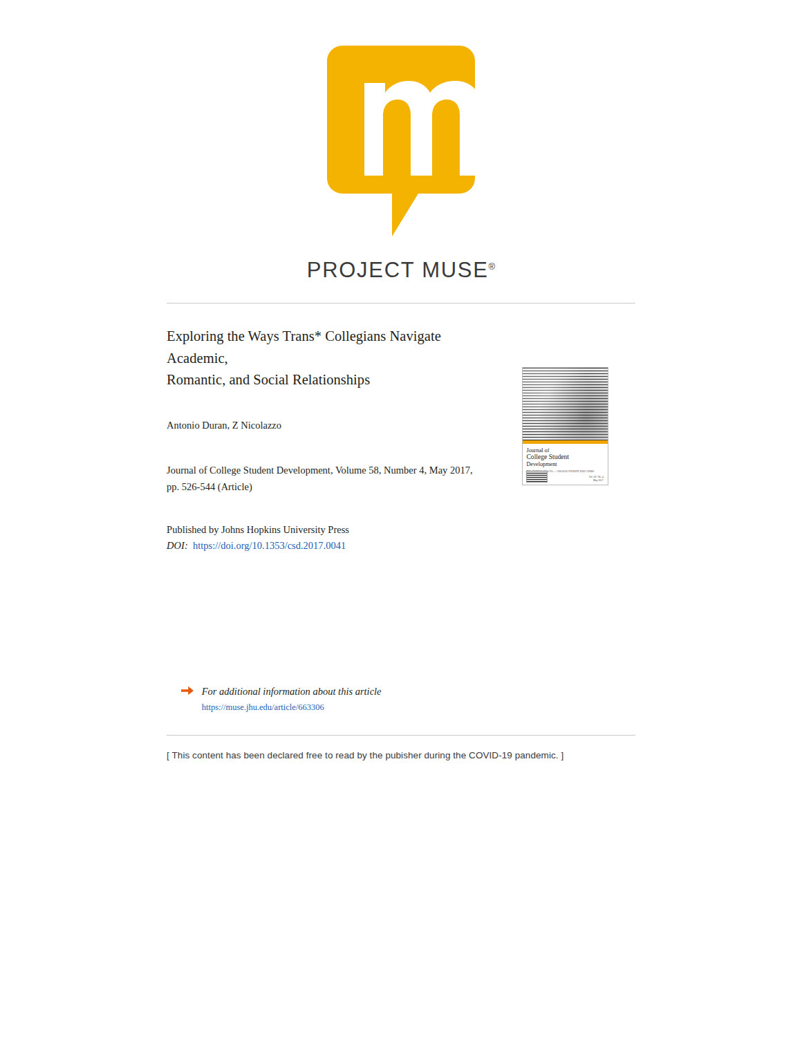PROJECT MUSE®
Exploring the Ways Trans* Collegians Navigate Academic,
Romantic, and Social Relationships
Antonio Duran, Z Nicolazzo
Journal of College Student Development, Volume 58, Number 4, May 2017,
pp. 526-544 (Article)
Published by Johns Hopkins University Press
DOI: https://doi.org/10.1353/csd.2017.0041
Journal ofCollege Student Development
The Journal of ACPA — College Student Educators International
Vol. 58 / No. 4
May 2017
For additional information about this article https://muse.jhu.edu/article/663306
[ This content has been declared free to read by the pubisher during the COVID-19 pandemic. ]